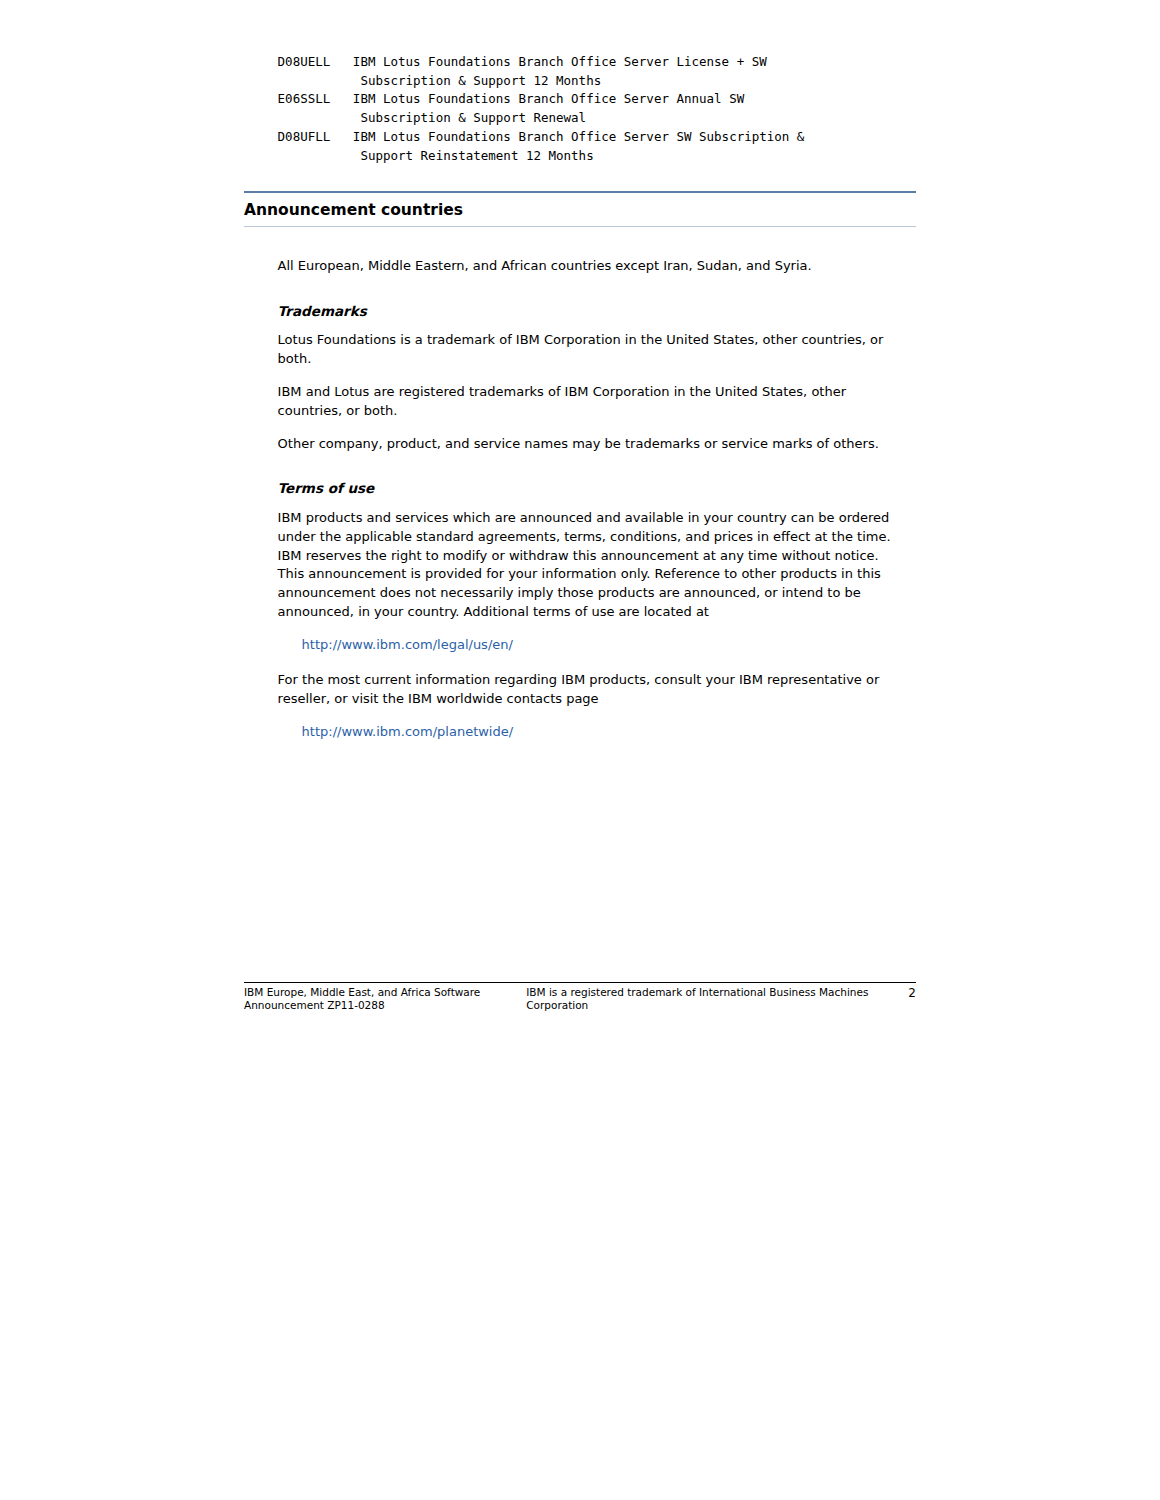D08UELL   IBM Lotus Foundations Branch Office Server License + SW
           Subscription & Support 12 Months
E06SSLL   IBM Lotus Foundations Branch Office Server Annual SW
           Subscription & Support Renewal
D08UFLL   IBM Lotus Foundations Branch Office Server SW Subscription &
           Support Reinstatement 12 Months
Announcement countries
All European, Middle Eastern, and African countries except Iran, Sudan, and Syria.
Trademarks
Lotus Foundations is a trademark of IBM Corporation in the United States, other countries, or both.
IBM and Lotus are registered trademarks of IBM Corporation in the United States, other countries, or both.
Other company, product, and service names may be trademarks or service marks of others.
Terms of use
IBM products and services which are announced and available in your country can be ordered under the applicable standard agreements, terms, conditions, and prices in effect at the time. IBM reserves the right to modify or withdraw this announcement at any time without notice. This announcement is provided for your information only. Reference to other products in this announcement does not necessarily imply those products are announced, or intend to be announced, in your country. Additional terms of use are located at
http://www.ibm.com/legal/us/en/
For the most current information regarding IBM products, consult your IBM representative or reseller, or visit the IBM worldwide contacts page
http://www.ibm.com/planetwide/
| IBM Europe, Middle East, and Africa Software Announcement ZP11-0288 | IBM is a registered trademark of International Business Machines Corporation | 2 |